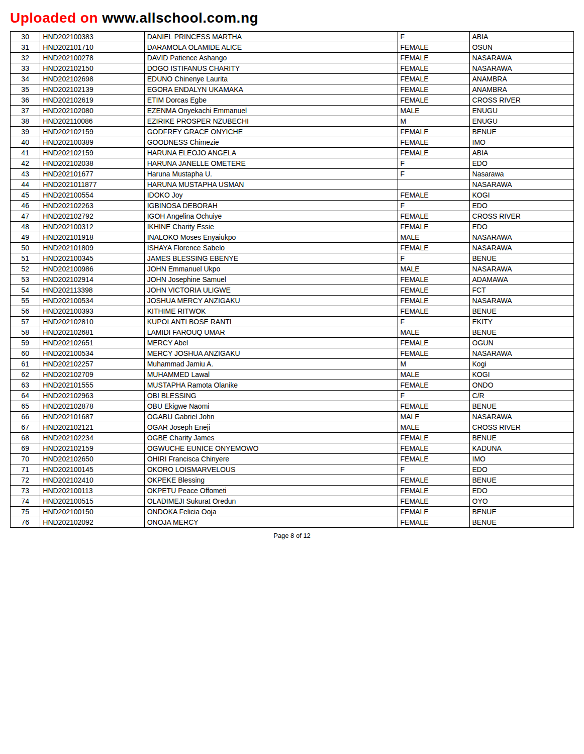Uploaded on www.allschool.com.ng
| 30 | HND202100383 | DANIEL PRINCESS MARTHA | F | ABIA |
| 31 | HND202101710 | DARAMOLA OLAMIDE ALICE | FEMALE | OSUN |
| 32 | HND202100278 | DAVID Patience Ashango | FEMALE | NASARAWA |
| 33 | HND202102150 | DOGO ISTIFANUS CHARITY | FEMALE | NASARAWA |
| 34 | HND202102698 | EDUNO Chinenye Laurita | FEMALE | ANAMBRA |
| 35 | HND202102139 | EGORA ENDALYN UKAMAKA | FEMALE | ANAMBRA |
| 36 | HND202102619 | ETIM Dorcas Egbe | FEMALE | CROSS RIVER |
| 37 | HND202102080 | EZENMA Onyekachi Emmanuel | MALE | ENUGU |
| 38 | HND202110086 | EZIRIKE PROSPER NZUBECHI | M | ENUGU |
| 39 | HND202102159 | GODFREY GRACE ONYICHE | FEMALE | BENUE |
| 40 | HND202100389 | GOODNESS Chimezie | FEMALE | IMO |
| 41 | HND202102159 | HARUNA ELEOJO ANGELA | FEMALE | ABIA |
| 42 | HND202102038 | HARUNA JANELLE OMETERE | F | EDO |
| 43 | HND202101677 | Haruna Mustapha U. | F | Nasarawa |
| 44 | HND2021011877 | HARUNA MUSTAPHA USMAN | | NASARAWA |
| 45 | HND202100554 | IDOKO Joy | FEMALE | KOGI |
| 46 | HND202102263 | IGBINOSA DEBORAH | F | EDO |
| 47 | HND202102792 | IGOH Angelina Ochuiye | FEMALE | CROSS RIVER |
| 48 | HND202100312 | IKHINE Charity Essie | FEMALE | EDO |
| 49 | HND202101918 | INALOKO Moses Enyaiukpo | MALE | NASARAWA |
| 50 | HND202101809 | ISHAYA Florence Sabelo | FEMALE | NASARAWA |
| 51 | HND202100345 | JAMES BLESSING EBENYE | F | BENUE |
| 52 | HND202100986 | JOHN Emmanuel Ukpo | MALE | NASARAWA |
| 53 | HND202102914 | JOHN Josephine Samuel | FEMALE | ADAMAWA |
| 54 | HND202113398 | JOHN VICTORIA ULIGWE | FEMALE | FCT |
| 55 | HND202100534 | JOSHUA MERCY ANZIGAKU | FEMALE | NASARAWA |
| 56 | HND202100393 | KITHIME RITWOK | FEMALE | BENUE |
| 57 | HND202102810 | KUPOLANTI BOSE RANTI | F | EKITY |
| 58 | HND202102681 | LAMIDI FAROUQ UMAR | MALE | BENUE |
| 59 | HND202102651 | MERCY Abel | FEMALE | OGUN |
| 60 | HND202100534 | MERCY JOSHUA ANZIGAKU | FEMALE | NASARAWA |
| 61 | HND202102257 | Muhammad Jamiu A. | M | Kogi |
| 62 | HND202102709 | MUHAMMED Lawal | MALE | KOGI |
| 63 | HND202101555 | MUSTAPHA Ramota Olanike | FEMALE | ONDO |
| 64 | HND202102963 | OBI BLESSING | F | C/R |
| 65 | HND202102878 | OBU Ekigwe Naomi | FEMALE | BENUE |
| 66 | HND202101687 | OGABU Gabriel John | MALE | NASARAWA |
| 67 | HND202102121 | OGAR Joseph Eneji | MALE | CROSS RIVER |
| 68 | HND202102234 | OGBE Charity James | FEMALE | BENUE |
| 69 | HND202102159 | OGWUCHE EUNICE ONYEMOWO | FEMALE | KADUNA |
| 70 | HND202102650 | OHIRI Francisca Chinyere | FEMALE | IMO |
| 71 | HND202100145 | OKORO LOISMARVELOUS | F | EDO |
| 72 | HND202102410 | OKPEKE Blessing | FEMALE | BENUE |
| 73 | HND202100113 | OKPETU Peace Offometi | FEMALE | EDO |
| 74 | HND202100515 | OLADIMEJI Sukurat Oredun | FEMALE | OYO |
| 75 | HND202100150 | ONDOKA Felicia Ooja | FEMALE | BENUE |
| 76 | HND202102092 | ONOJA MERCY | FEMALE | BENUE |
Page 8 of 12